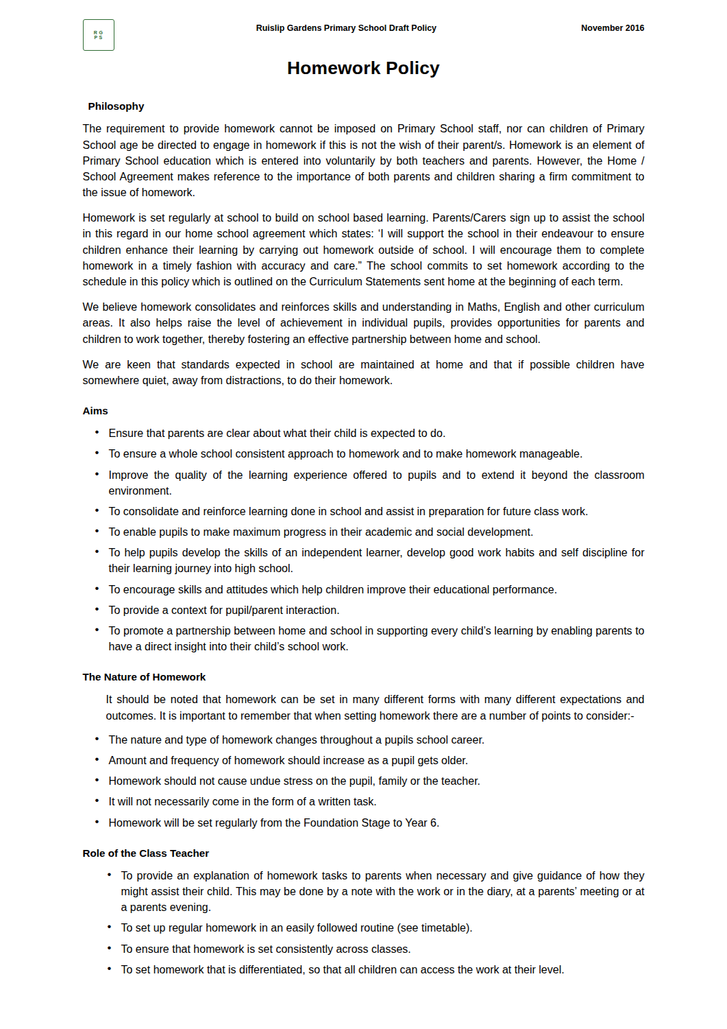R G
P S
Ruislip Gardens Primary School Draft Policy November 2016
Homework Policy
Philosophy
The requirement to provide homework cannot be imposed on Primary School staff, nor can children of Primary School age be directed to engage in homework if this is not the wish of their parent/s. Homework is an element of Primary School education which is entered into voluntarily by both teachers and parents. However, the Home / School Agreement makes reference to the importance of both parents and children sharing a firm commitment to the issue of homework.
Homework is set regularly at school to build on school based learning. Parents/Carers sign up to assist the school in this regard in our home school agreement which states: ‘I will support the school in their endeavour to ensure children enhance their learning by carrying out homework outside of school. I will encourage them to complete homework in a timely fashion with accuracy and care.” The school commits to set homework according to the schedule in this policy which is outlined on the Curriculum Statements sent home at the beginning of each term.
We believe homework consolidates and reinforces skills and understanding in Maths, English and other curriculum areas. It also helps raise the level of achievement in individual pupils, provides opportunities for parents and children to work together, thereby fostering an effective partnership between home and school.
We are keen that standards expected in school are maintained at home and that if possible children have somewhere quiet, away from distractions, to do their homework.
Aims
Ensure that parents are clear about what their child is expected to do.
To ensure a whole school consistent approach to homework and to make homework manageable.
Improve the quality of the learning experience offered to pupils and to extend it beyond the classroom environment.
To consolidate and reinforce learning done in school and assist in preparation for future class work.
To enable pupils to make maximum progress in their academic and social development.
To help pupils develop the skills of an independent learner, develop good work habits and self discipline for their learning journey into high school.
To encourage skills and attitudes which help children improve their educational performance.
To provide a context for pupil/parent interaction.
To promote a partnership between home and school in supporting every child’s learning by enabling parents to have a direct insight into their child’s school work.
The Nature of Homework
It should be noted that homework can be set in many different forms with many different expectations and outcomes. It is important to remember that when setting homework there are a number of points to consider:-
The nature and type of homework changes throughout a pupils school career.
Amount and frequency of homework should increase as a pupil gets older.
Homework should not cause undue stress on the pupil, family or the teacher.
It will not necessarily come in the form of a written task.
Homework will be set regularly from the Foundation Stage to Year 6.
Role of the Class Teacher
To provide an explanation of homework tasks to parents when necessary and give guidance of how they might assist their child. This may be done by a note with the work or in the diary, at a parents’ meeting or at a parents evening.
To set up regular homework in an easily followed routine (see timetable).
To ensure that homework is set consistently across classes.
To set homework that is differentiated, so that all children can access the work at their level.